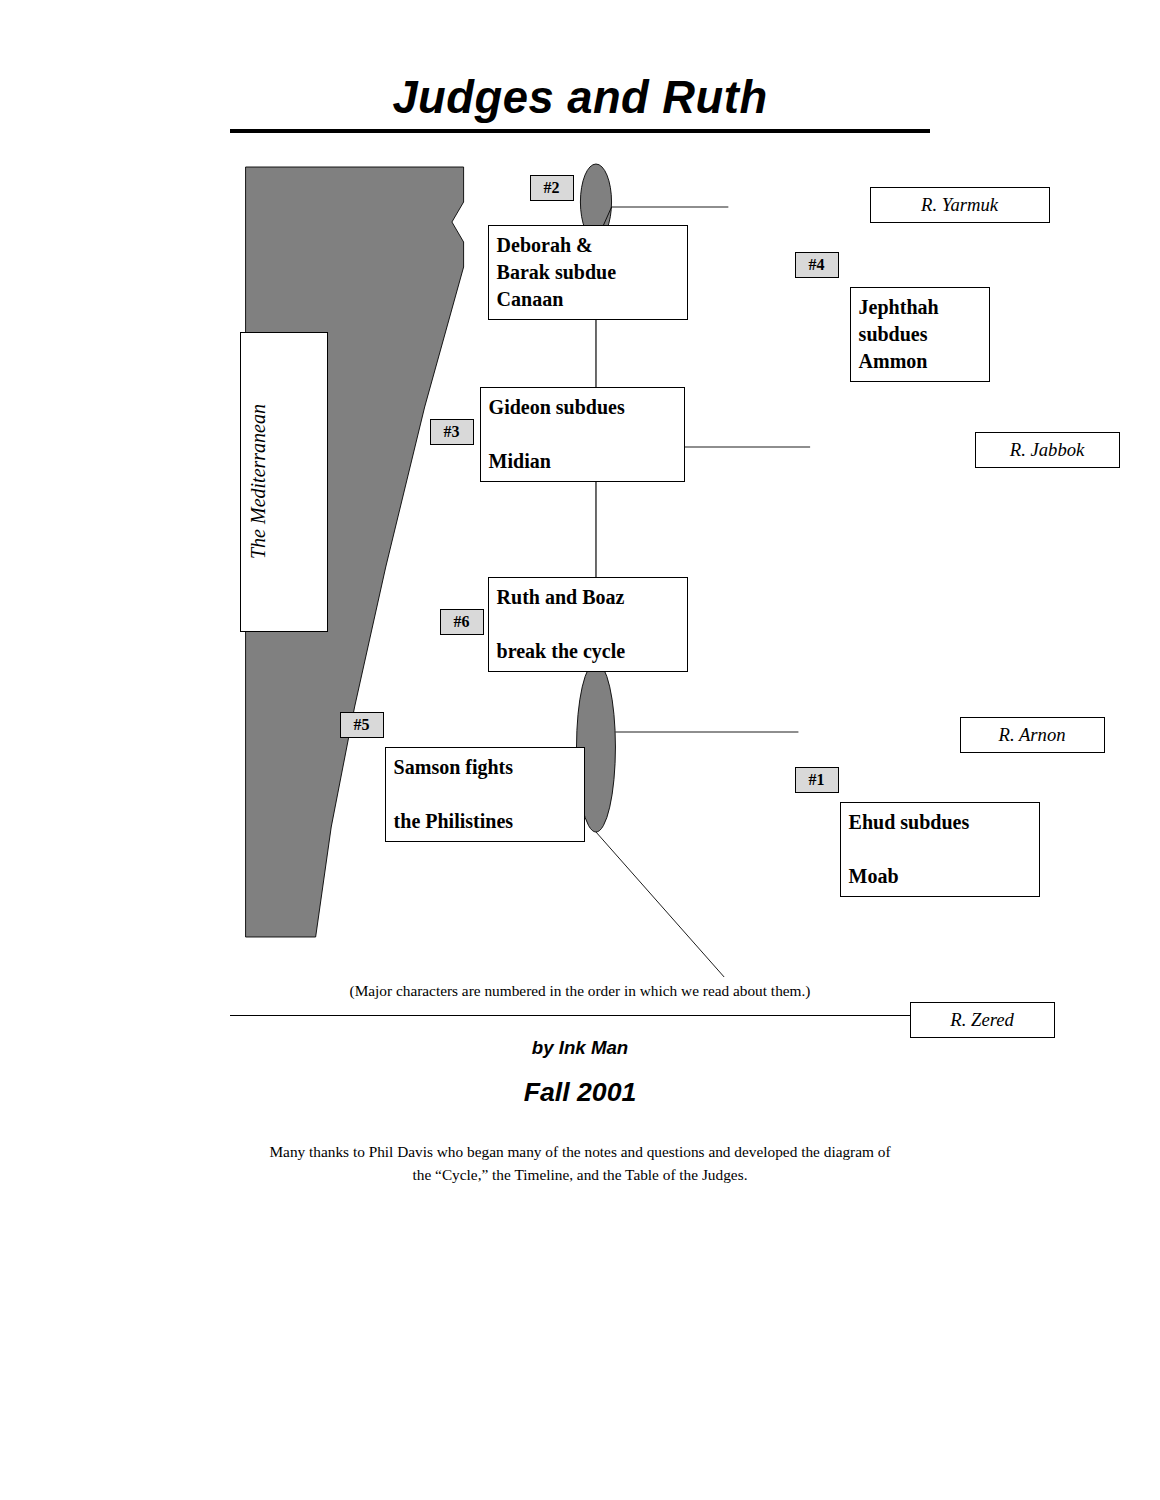Judges and Ruth
#2
Deborah &
Barak subdue
Canaan
#4
Jephthah
subdues
Ammon
#3
Gideon subdues
Midian
#6
Ruth and Boaz
break the cycle
#5
Samson fights
the Philistines
#1
Ehud subdues
Moab
R. Yarmuk
R. Jabbok
R. Arnon
R. Zered
The Mediterranean
(Major characters are numbered in the order in which we read about them.)
by Ink Man
Fall 2001
Many thanks to Phil Davis who began many of the notes and questions and developed the diagram of the “Cycle,” the Timeline, and the Table of the Judges.